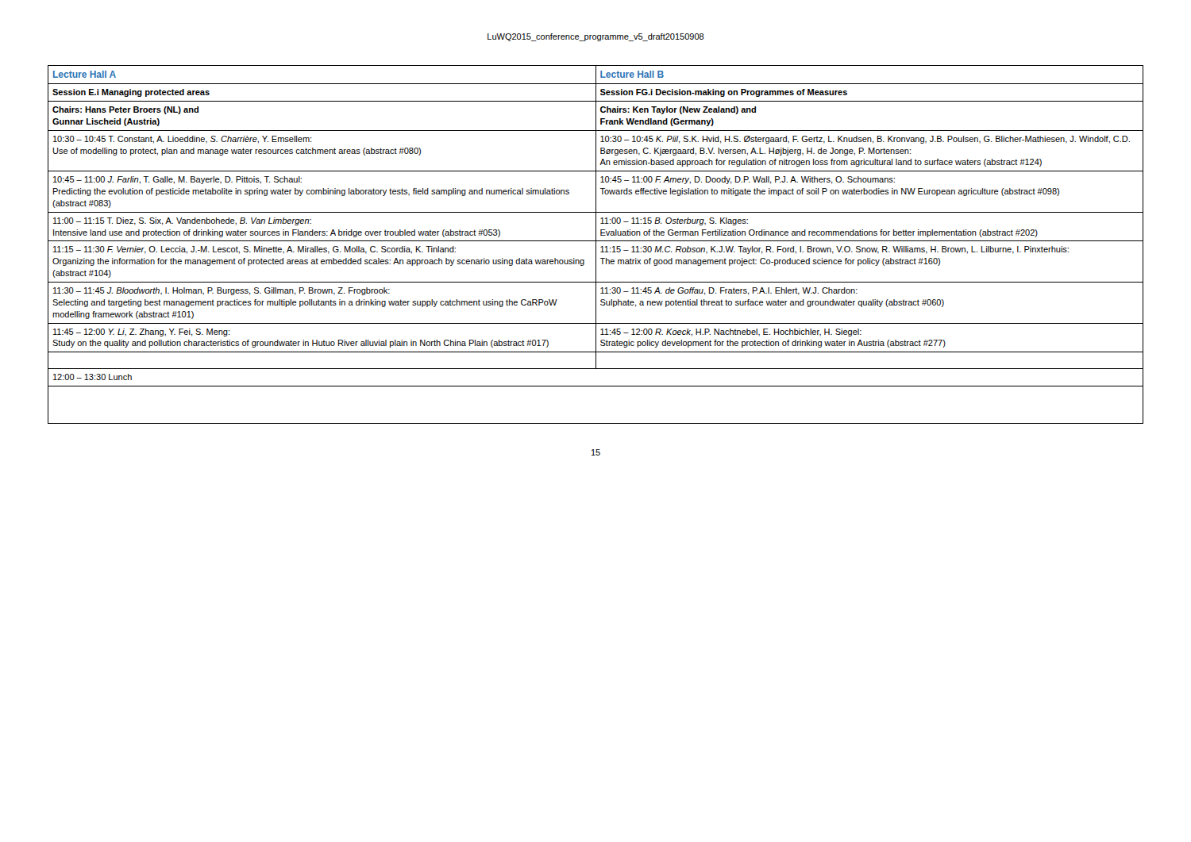LuWQ2015_conference_programme_v5_draft20150908
| Lecture Hall A | Lecture Hall B |
| Session E.i Managing protected areas | Session FG.i Decision-making on Programmes of Measures |
| Chairs: Hans Peter Broers (NL) and Gunnar Lischeid (Austria) | Chairs: Ken Taylor (New Zealand) and Frank Wendland (Germany) |
| 10:30 – 10:45 T. Constant, A. Lioeddine, S. Charrière , Y. Emsellem: Use of modelling to protect, plan and manage water resources catchment areas (abstract #080) | 10:30 – 10:45 K. Piil , S.K. Hvid, H.S. Østergaard, F. Gertz, L. Knudsen, B. Kronvang, J.B. Poulsen, G. Blicher-Mathiesen, J. Windolf, C.D. Børgesen, C. Kjærgaard, B.V. Iversen, A.L. Højbjerg, H. de Jonge, P. Mortensen: An emission-based approach for regulation of nitrogen loss from agricultural land to surface waters (abstract #124) |
| 10:45 – 11:00 J. Farlin , T. Galle, M. Bayerle, D. Pittois, T. Schaul: Predicting the evolution of pesticide metabolite in spring water by combining laboratory tests, field sampling and numerical simulations (abstract #083) | 10:45 – 11:00 F. Amery , D. Doody, D.P. Wall, P.J. A. Withers, O. Schoumans: Towards effective legislation to mitigate the impact of soil P on waterbodies in NW European agriculture (abstract #098) |
| 11:00 – 11:15 T. Diez, S. Six, A. Vandenbohede, B. Van Limbergen : Intensive land use and protection of drinking water sources in Flanders: A bridge over troubled water (abstract #053) | 11:00 – 11:15 B. Osterburg , S. Klages: Evaluation of the German Fertilization Ordinance and recommendations for better implementation (abstract #202) |
| 11:15 – 11:30 F. Vernier , O. Leccia, J.-M. Lescot, S. Minette, A. Miralles, G. Molla, C. Scordia, K. Tinland: Organizing the information for the management of protected areas at embedded scales: An approach by scenario using data warehousing (abstract #104) | 11:15 – 11:30 M.C. Robson , K.J.W. Taylor, R. Ford, I. Brown, V.O. Snow, R. Williams, H. Brown, L. Lilburne, I. Pinxterhuis: The matrix of good management project: Co-produced science for policy (abstract #160) |
| 11:30 – 11:45 J. Bloodworth , I. Holman, P. Burgess, S. Gillman, P. Brown, Z. Frogbrook: Selecting and targeting best management practices for multiple pollutants in a drinking water supply catchment using the CaRPoW modelling framework (abstract #101) | 11:30 – 11:45 A. de Goffau , D. Fraters, P.A.I. Ehlert, W.J. Chardon: Sulphate, a new potential threat to surface water and groundwater quality (abstract #060) |
| 11:45 – 12:00 Y. Li , Z. Zhang, Y. Fei, S. Meng: Study on the quality and pollution characteristics of groundwater in Hutuo River alluvial plain in North China Plain (abstract #017) | 11:45 – 12:00 R. Koeck , H.P. Nachtnebel, E. Hochbichler, H. Siegel: Strategic policy development for the protection of drinking water in Austria (abstract #277) |
| 12:00 – 13:30 Lunch |
15